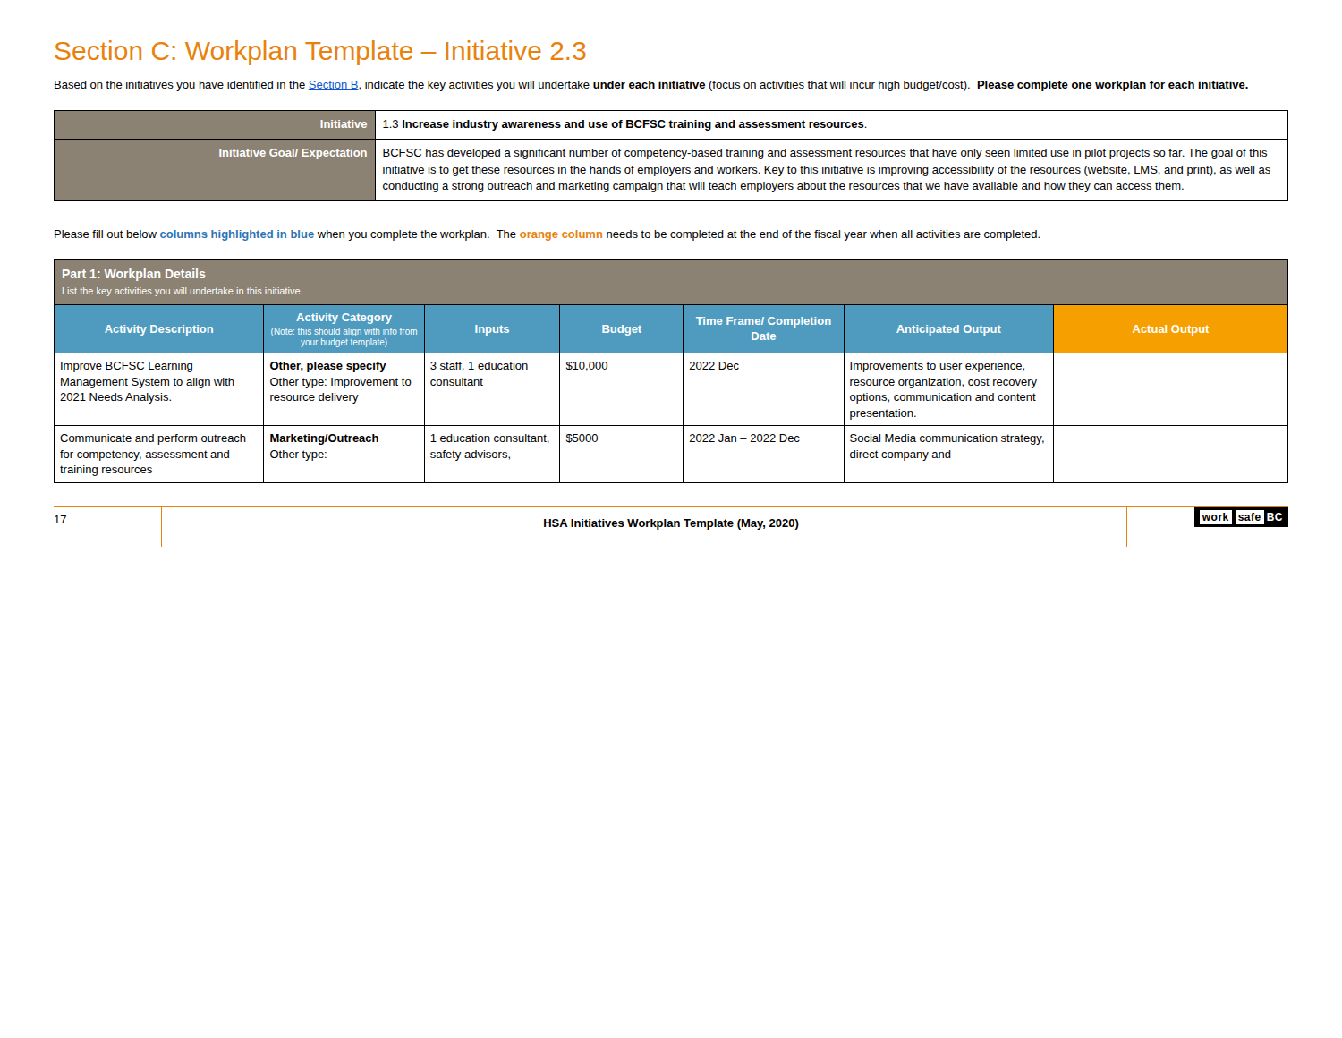Section C: Workplan Template – Initiative 2.3
Based on the initiatives you have identified in the Section B, indicate the key activities you will undertake under each initiative (focus on activities that will incur high budget/cost). Please complete one workplan for each initiative.
| Initiative | 1.3 Increase industry awareness and use of BCFSC training and assessment resources . |
| Initiative Goal/ Expectation | BCFSC has developed a significant number of competency-based training and assessment resources that have only seen limited use in pilot projects so far. The goal of this initiative is to get these resources in the hands of employers and workers. Key to this initiative is improving accessibility of the resources (website, LMS, and print), as well as conducting a strong outreach and marketing campaign that will teach employers about the resources that we have available and how they can access them. |
Please fill out below columns highlighted in blue when you complete the workplan. The orange column needs to be completed at the end of the fiscal year when all activities are completed.
| Part 1: Workplan Details List the key activities you will undertake in this initiative. |
| Activity Description | Activity Category (Note: this should align with info from your budget template) | Inputs | Budget | Time Frame/ Completion Date | Anticipated Output | Actual Output |
| Improve BCFSC Learning Management System to align with 2021 Needs Analysis. | Other, please specify Other type: Improvement to resource delivery | 3 staff, 1 education consultant | $10,000 | 2022 Dec | Improvements to user experience, resource organization, cost recovery options, communication and content presentation. | |
| Communicate and perform outreach for competency, assessment and training resources | Marketing/Outreach Other type: | 1 education consultant, safety advisors, | $5000 | 2022 Jan – 2022 Dec | Social Media communication strategy, direct company and | |
17
HSA Initiatives Workplan Template (May, 2020)
work safe BC